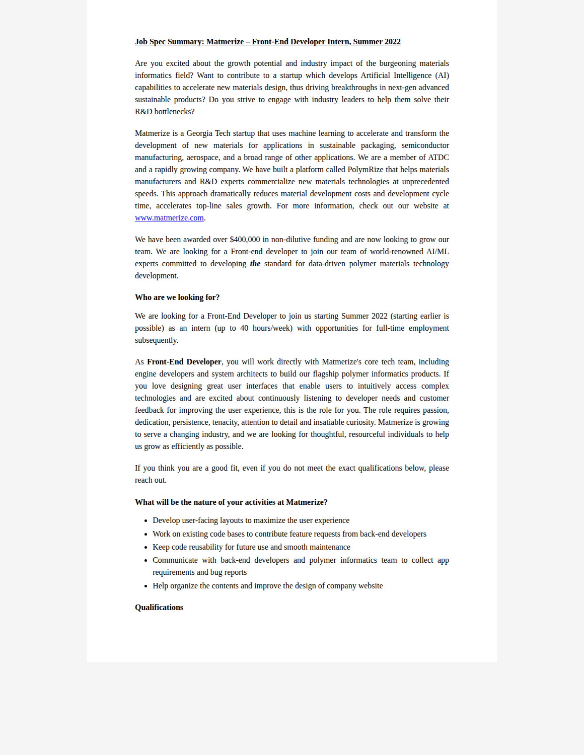Job Spec Summary: Matmerize – Front-End Developer Intern, Summer 2022
Are you excited about the growth potential and industry impact of the burgeoning materials informatics field? Want to contribute to a startup which develops Artificial Intelligence (AI) capabilities to accelerate new materials design, thus driving breakthroughs in next-gen advanced sustainable products? Do you strive to engage with industry leaders to help them solve their R&D bottlenecks?
Matmerize is a Georgia Tech startup that uses machine learning to accelerate and transform the development of new materials for applications in sustainable packaging, semiconductor manufacturing, aerospace, and a broad range of other applications. We are a member of ATDC and a rapidly growing company. We have built a platform called PolymRize that helps materials manufacturers and R&D experts commercialize new materials technologies at unprecedented speeds. This approach dramatically reduces material development costs and development cycle time, accelerates top-line sales growth. For more information, check out our website at www.matmerize.com.
We have been awarded over $400,000 in non-dilutive funding and are now looking to grow our team. We are looking for a Front-end developer to join our team of world-renowned AI/ML experts committed to developing the standard for data-driven polymer materials technology development.
Who are we looking for?
We are looking for a Front-End Developer to join us starting Summer 2022 (starting earlier is possible) as an intern (up to 40 hours/week) with opportunities for full-time employment subsequently.
As Front-End Developer, you will work directly with Matmerize's core tech team, including engine developers and system architects to build our flagship polymer informatics products. If you love designing great user interfaces that enable users to intuitively access complex technologies and are excited about continuously listening to developer needs and customer feedback for improving the user experience, this is the role for you. The role requires passion, dedication, persistence, tenacity, attention to detail and insatiable curiosity. Matmerize is growing to serve a changing industry, and we are looking for thoughtful, resourceful individuals to help us grow as efficiently as possible.
If you think you are a good fit, even if you do not meet the exact qualifications below, please reach out.
What will be the nature of your activities at Matmerize?
Develop user-facing layouts to maximize the user experience
Work on existing code bases to contribute feature requests from back-end developers
Keep code reusability for future use and smooth maintenance
Communicate with back-end developers and polymer informatics team to collect app requirements and bug reports
Help organize the contents and improve the design of company website
Qualifications